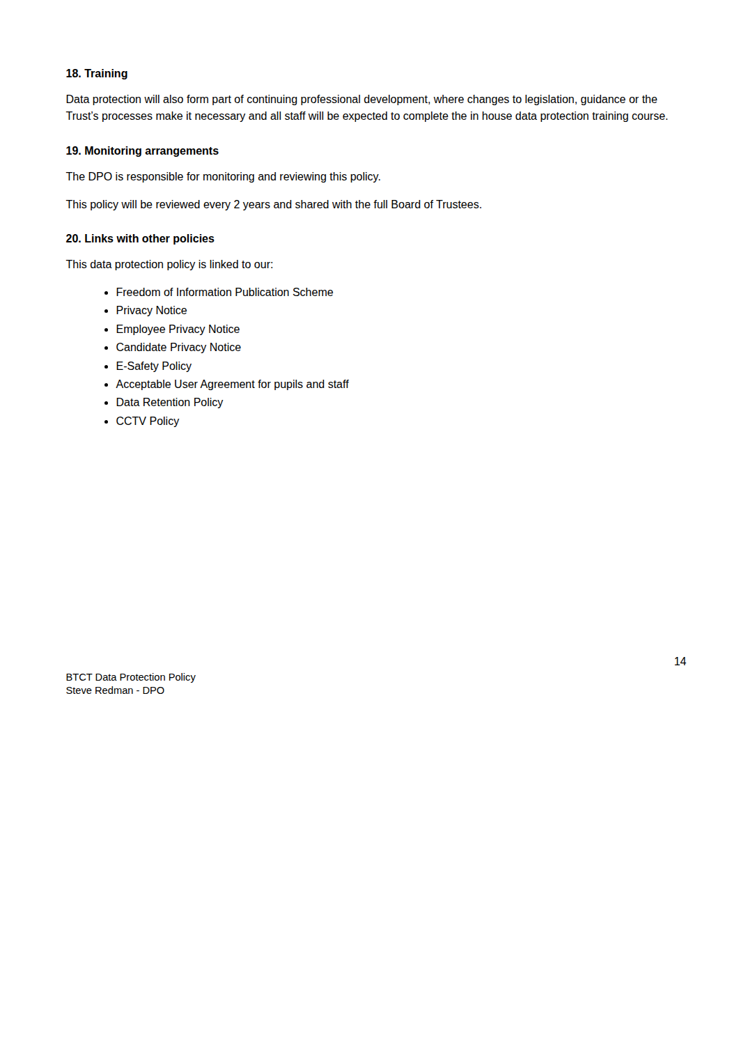18. Training
Data protection will also form part of continuing professional development, where changes to legislation, guidance or the Trust’s processes make it necessary and all staff will be expected to complete the in house data protection training course.
19. Monitoring arrangements
The DPO is responsible for monitoring and reviewing this policy.
This policy will be reviewed every 2 years and shared with the full Board of Trustees.
20. Links with other policies
This data protection policy is linked to our:
Freedom of Information Publication Scheme
Privacy Notice
Employee Privacy Notice
Candidate Privacy Notice
E-Safety Policy
Acceptable User Agreement for pupils and staff
Data Retention Policy
CCTV Policy
14
BTCT Data Protection Policy
Steve Redman - DPO